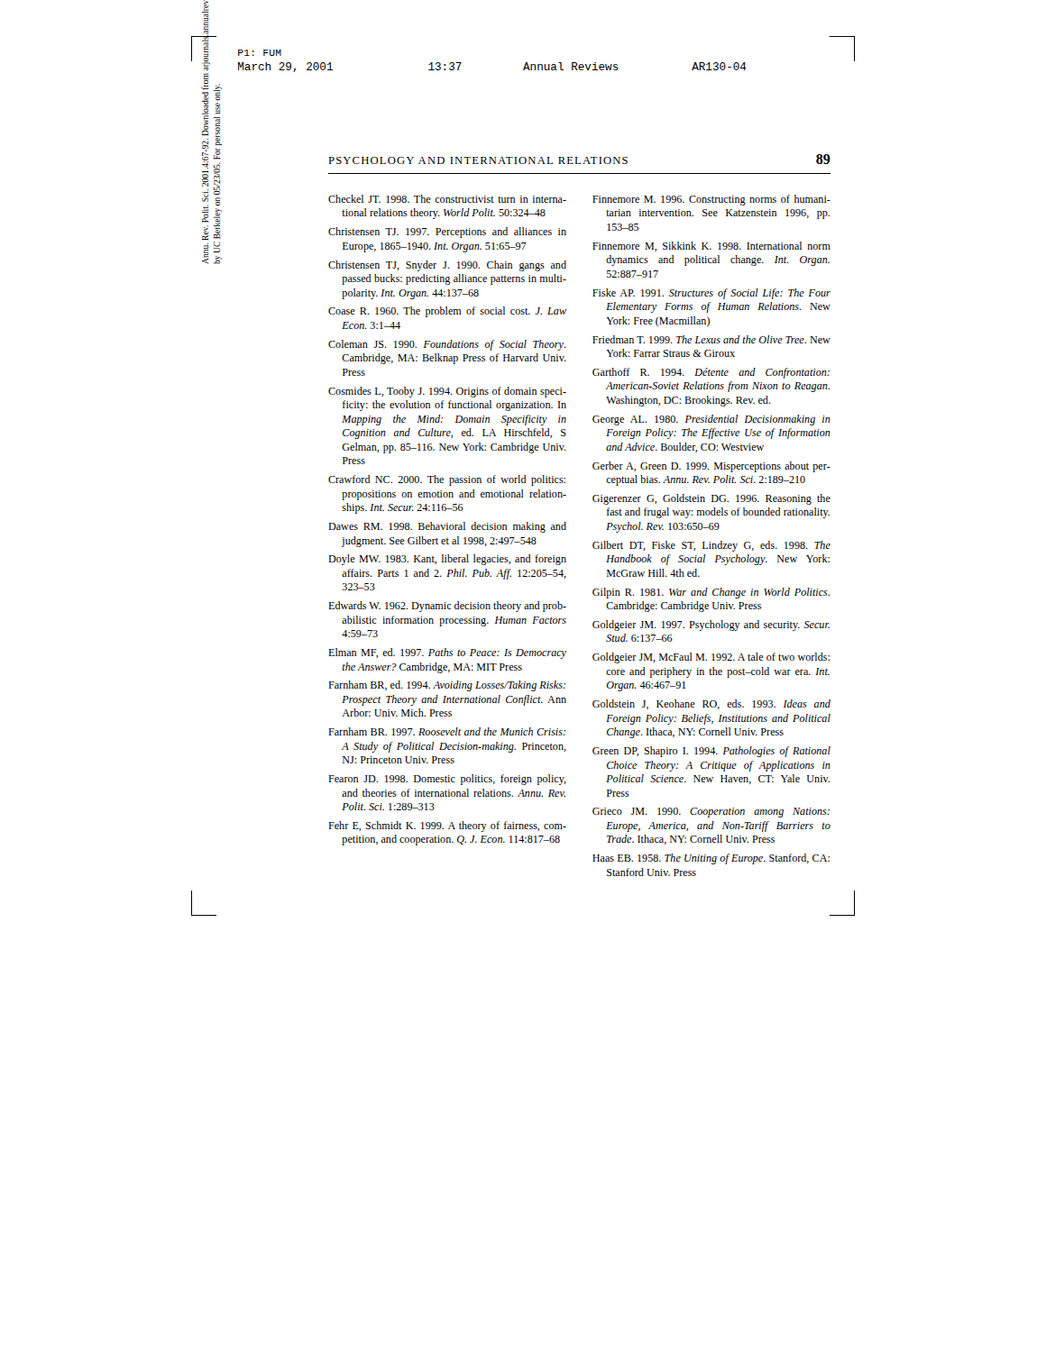P1: FUM
March 29, 2001 13:37 Annual Reviews AR130-04
Psychology and International Relations 89
Annu. Rev. Polit. Sci. 2001.4:67-92. Downloaded from arjournals.annualreviews.org by UC Berkeley on 05/23/05. For personal use only.
Checkel JT. 1998. The constructivist turn in international relations theory. World Polit. 50:324–48
Christensen TJ. 1997. Perceptions and alliances in Europe, 1865–1940. Int. Organ. 51:65–97
Christensen TJ, Snyder J. 1990. Chain gangs and passed bucks: predicting alliance patterns in multipolarity. Int. Organ. 44:137–68
Coase R. 1960. The problem of social cost. J. Law Econ. 3:1–44
Coleman JS. 1990. Foundations of Social Theory. Cambridge, MA: Belknap Press of Harvard Univ. Press
Cosmides L, Tooby J. 1994. Origins of domain specificity: the evolution of functional organization. In Mapping the Mind: Domain Specificity in Cognition and Culture, ed. LA Hirschfeld, S Gelman, pp. 85–116. New York: Cambridge Univ. Press
Crawford NC. 2000. The passion of world politics: propositions on emotion and emotional relationships. Int. Secur. 24:116–56
Dawes RM. 1998. Behavioral decision making and judgment. See Gilbert et al 1998, 2:497–548
Doyle MW. 1983. Kant, liberal legacies, and foreign affairs. Parts 1 and 2. Phil. Pub. Aff. 12:205–54, 323–53
Edwards W. 1962. Dynamic decision theory and probabilistic information processing. Human Factors 4:59–73
Elman MF, ed. 1997. Paths to Peace: Is Democracy the Answer? Cambridge, MA: MIT Press
Farnham BR, ed. 1994. Avoiding Losses/Taking Risks: Prospect Theory and International Conflict. Ann Arbor: Univ. Mich. Press
Farnham BR. 1997. Roosevelt and the Munich Crisis: A Study of Political Decision-making. Princeton, NJ: Princeton Univ. Press
Fearon JD. 1998. Domestic politics, foreign policy, and theories of international relations. Annu. Rev. Polit. Sci. 1:289–313
Fehr E, Schmidt K. 1999. A theory of fairness, competition, and cooperation. Q. J. Econ. 114:817–68
Finnemore M. 1996. Constructing norms of humanitarian intervention. See Katzenstein 1996, pp. 153–85
Finnemore M, Sikkink K. 1998. International norm dynamics and political change. Int. Organ. 52:887–917
Fiske AP. 1991. Structures of Social Life: The Four Elementary Forms of Human Relations. New York: Free (Macmillan)
Friedman T. 1999. The Lexus and the Olive Tree. New York: Farrar Straus & Giroux
Garthoff R. 1994. Détente and Confrontation: American-Soviet Relations from Nixon to Reagan. Washington, DC: Brookings. Rev. ed.
George AL. 1980. Presidential Decisionmaking in Foreign Policy: The Effective Use of Information and Advice. Boulder, CO: Westview
Gerber A, Green D. 1999. Misperceptions about perceptual bias. Annu. Rev. Polit. Sci. 2:189–210
Gigerenzer G, Goldstein DG. 1996. Reasoning the fast and frugal way: models of bounded rationality. Psychol. Rev. 103:650–69
Gilbert DT, Fiske ST, Lindzey G, eds. 1998. The Handbook of Social Psychology. New York: McGraw Hill. 4th ed.
Gilpin R. 1981. War and Change in World Politics. Cambridge: Cambridge Univ. Press
Goldgeier JM. 1997. Psychology and security. Secur. Stud. 6:137–66
Goldgeier JM, McFaul M. 1992. A tale of two worlds: core and periphery in the post–cold war era. Int. Organ. 46:467–91
Goldstein J, Keohane RO, eds. 1993. Ideas and Foreign Policy: Beliefs, Institutions and Political Change. Ithaca, NY: Cornell Univ. Press
Green DP, Shapiro I. 1994. Pathologies of Rational Choice Theory: A Critique of Applications in Political Science. New Haven, CT: Yale Univ. Press
Grieco JM. 1990. Cooperation among Nations: Europe, America, and Non-Tariff Barriers to Trade. Ithaca, NY: Cornell Univ. Press
Haas EB. 1958. The Uniting of Europe. Stanford, CA: Stanford Univ. Press